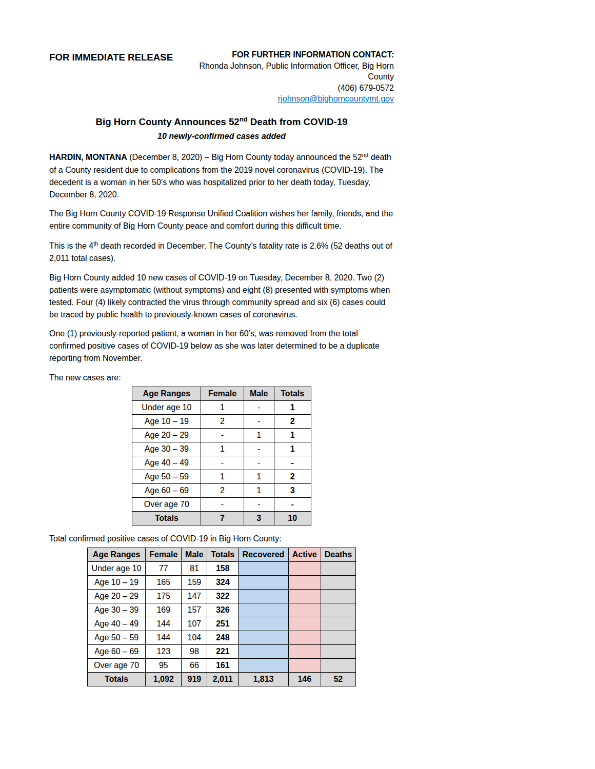FOR IMMEDIATE RELEASE
FOR FURTHER INFORMATION CONTACT:
Rhonda Johnson, Public Information Officer, Big Horn County
(406) 679-0572
rjohnson@bighorncountymt.gov
Big Horn County Announces 52nd Death from COVID-19
10 newly-confirmed cases added
HARDIN, MONTANA (December 8, 2020) – Big Horn County today announced the 52nd death of a County resident due to complications from the 2019 novel coronavirus (COVID-19). The decedent is a woman in her 50’s who was hospitalized prior to her death today, Tuesday, December 8, 2020.
The Big Horn County COVID-19 Response Unified Coalition wishes her family, friends, and the entire community of Big Horn County peace and comfort during this difficult time.
This is the 4th death recorded in December. The County’s fatality rate is 2.6% (52 deaths out of 2,011 total cases).
Big Horn County added 10 new cases of COVID-19 on Tuesday, December 8, 2020. Two (2) patients were asymptomatic (without symptoms) and eight (8) presented with symptoms when tested. Four (4) likely contracted the virus through community spread and six (6) cases could be traced by public health to previously-known cases of coronavirus.
One (1) previously-reported patient, a woman in her 60’s, was removed from the total confirmed positive cases of COVID-19 below as she was later determined to be a duplicate reporting from November.
The new cases are:
| Age Ranges | Female | Male | Totals |
| --- | --- | --- | --- |
| Under age 10 | 1 | - | 1 |
| Age 10 – 19 | 2 | - | 2 |
| Age 20 – 29 | - | 1 | 1 |
| Age 30 – 39 | 1 | - | 1 |
| Age 40 – 49 | - | - | - |
| Age 50 – 59 | 1 | 1 | 2 |
| Age 60 – 69 | 2 | 1 | 3 |
| Over age 70 | - | - | - |
| Totals | 7 | 3 | 10 |
Total confirmed positive cases of COVID-19 in Big Horn County:
| Age Ranges | Female | Male | Totals | Recovered | Active | Deaths |
| --- | --- | --- | --- | --- | --- | --- |
| Under age 10 | 77 | 81 | 158 | | | |
| Age 10 – 19 | 165 | 159 | 324 | | | |
| Age 20 – 29 | 175 | 147 | 322 | | | |
| Age 30 – 39 | 169 | 157 | 326 | | | |
| Age 40 – 49 | 144 | 107 | 251 | | | |
| Age 50 – 59 | 144 | 104 | 248 | | | |
| Age 60 – 69 | 123 | 98 | 221 | | | |
| Over age 70 | 95 | 66 | 161 | | | |
| Totals | 1,092 | 919 | 2,011 | 1,813 | 146 | 52 |